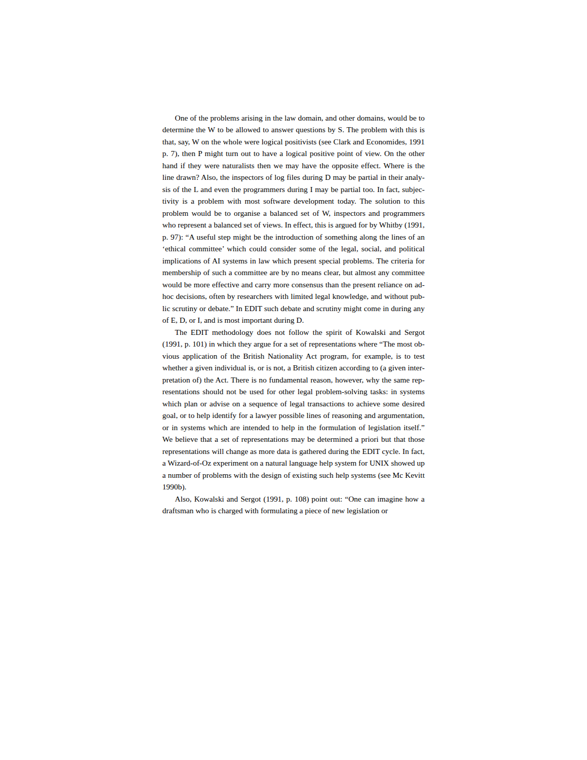One of the problems arising in the law domain, and other domains, would be to determine the W to be allowed to answer questions by S. The problem with this is that, say, W on the whole were logical positivists (see Clark and Economides, 1991 p. 7), then P might turn out to have a logical positive point of view. On the other hand if they were naturalists then we may have the opposite effect. Where is the line drawn? Also, the inspectors of log files during D may be partial in their analysis of the L and even the programmers during I may be partial too. In fact, subjectivity is a problem with most software development today. The solution to this problem would be to organise a balanced set of W, inspectors and programmers who represent a balanced set of views. In effect, this is argued for by Whitby (1991, p. 97): “A useful step might be the introduction of something along the lines of an ‘ethical committee’ which could consider some of the legal, social, and political implications of AI systems in law which present special problems. The criteria for membership of such a committee are by no means clear, but almost any committee would be more effective and carry more consensus than the present reliance on ad-hoc decisions, often by researchers with limited legal knowledge, and without public scrutiny or debate.” In EDIT such debate and scrutiny might come in during any of E, D, or I, and is most important during D.
The EDIT methodology does not follow the spirit of Kowalski and Sergot (1991, p. 101) in which they argue for a set of representations where “The most obvious application of the British Nationality Act program, for example, is to test whether a given individual is, or is not, a British citizen according to (a given interpretation of) the Act. There is no fundamental reason, however, why the same representations should not be used for other legal problem-solving tasks: in systems which plan or advise on a sequence of legal transactions to achieve some desired goal, or to help identify for a lawyer possible lines of reasoning and argumentation, or in systems which are intended to help in the formulation of legislation itself.” We believe that a set of representations may be determined a priori but that those representations will change as more data is gathered during the EDIT cycle. In fact, a Wizard-of-Oz experiment on a natural language help system for UNIX showed up a number of problems with the design of existing such help systems (see Mc Kevitt 1990b).
Also, Kowalski and Sergot (1991, p. 108) point out: “One can imagine how a draftsman who is charged with formulating a piece of new legislation or